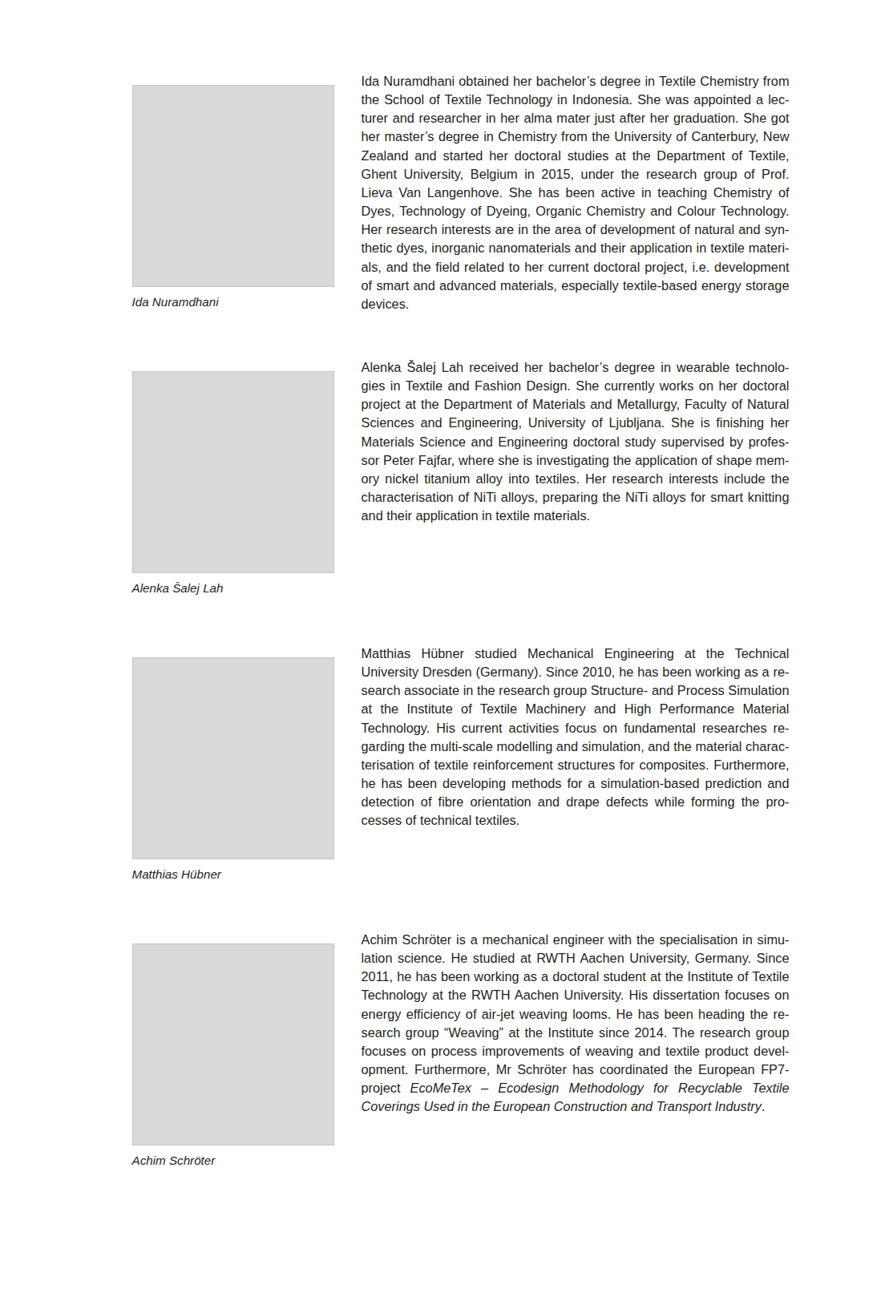Ida Nuramdhani
Ida Nuramdhani obtained her bachelor’s degree in Textile Chemistry from the School of Textile Technology in Indonesia. She was appointed a lecturer and researcher in her alma mater just after her graduation. She got her master’s degree in Chemistry from the University of Canterbury, New Zealand and started her doctoral studies at the Department of Textile, Ghent University, Belgium in 2015, under the research group of Prof. Lieva Van Langenhove. She has been active in teaching Chemistry of Dyes, Technology of Dyeing, Organic Chemistry and Colour Technology. Her research interests are in the area of development of natural and synthetic dyes, inorganic nanomaterials and their application in textile materials, and the field related to her current doctoral project, i.e. development of smart and advanced materials, especially textile-based energy storage devices.
Alenka Šalej Lah
Alenka Šalej Lah received her bachelor’s degree in wearable technologies in Textile and Fashion Design. She currently works on her doctoral project at the Department of Materials and Metallurgy, Faculty of Natural Sciences and Engineering, University of Ljubljana. She is finishing her Materials Science and Engineering doctoral study supervised by professor Peter Fajfar, where she is investigating the application of shape memory nickel titanium alloy into textiles. Her research interests include the characterisation of NiTi alloys, preparing the NiTi alloys for smart knitting and their application in textile materials.
Matthias Hübner
Matthias Hübner studied Mechanical Engineering at the Technical University Dresden (Germany). Since 2010, he has been working as a research associate in the research group Structure- and Process Simulation at the Institute of Textile Machinery and High Performance Material Technology. His current activities focus on fundamental researches regarding the multi-scale modelling and simulation, and the material characterisation of textile reinforcement structures for composites. Furthermore, he has been developing methods for a simulation-based prediction and detection of fibre orientation and drape defects while forming the processes of technical textiles.
Achim Schröter
Achim Schröter is a mechanical engineer with the specialisation in simulation science. He studied at RWTH Aachen University, Germany. Since 2011, he has been working as a doctoral student at the Institute of Textile Technology at the RWTH Aachen University. His dissertation focuses on energy efficiency of air-jet weaving looms. He has been heading the research group “Weaving” at the Institute since 2014. The research group focuses on process improvements of weaving and textile product development. Furthermore, Mr Schröter has coordinated the European FP7-project EcoMeTex – Ecodesign Methodology for Recyclable Textile Coverings Used in the European Construction and Transport Industry.